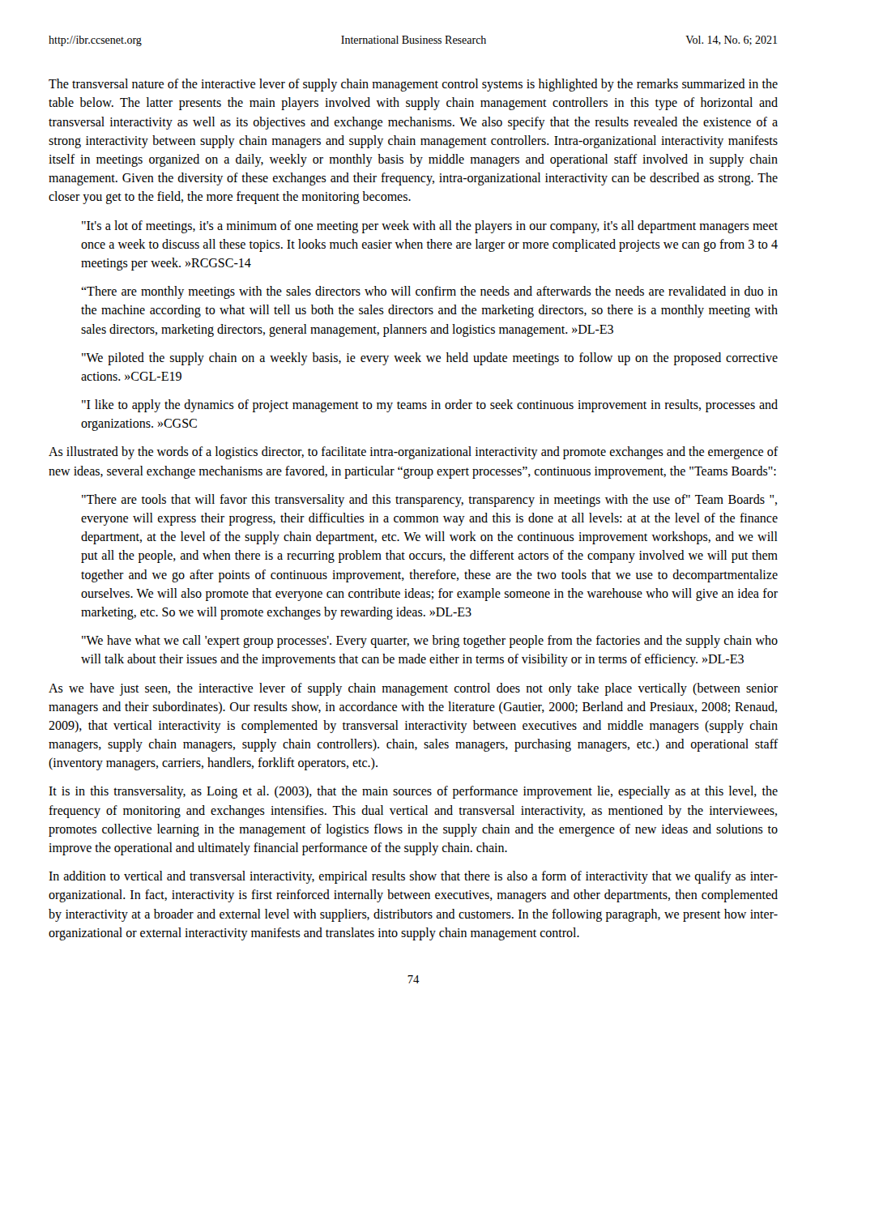http://ibr.ccsenet.org International Business Research Vol. 14, No. 6; 2021
The transversal nature of the interactive lever of supply chain management control systems is highlighted by the remarks summarized in the table below. The latter presents the main players involved with supply chain management controllers in this type of horizontal and transversal interactivity as well as its objectives and exchange mechanisms. We also specify that the results revealed the existence of a strong interactivity between supply chain managers and supply chain management controllers. Intra-organizational interactivity manifests itself in meetings organized on a daily, weekly or monthly basis by middle managers and operational staff involved in supply chain management. Given the diversity of these exchanges and their frequency, intra-organizational interactivity can be described as strong. The closer you get to the field, the more frequent the monitoring becomes.
"It's a lot of meetings, it's a minimum of one meeting per week with all the players in our company, it's all department managers meet once a week to discuss all these topics. It looks much easier when there are larger or more complicated projects we can go from 3 to 4 meetings per week. »RCGSC-14
“There are monthly meetings with the sales directors who will confirm the needs and afterwards the needs are revalidated in duo in the machine according to what will tell us both the sales directors and the marketing directors, so there is a monthly meeting with sales directors, marketing directors, general management, planners and logistics management. »DL-E3
"We piloted the supply chain on a weekly basis, ie every week we held update meetings to follow up on the proposed corrective actions. »CGL-E19
"I like to apply the dynamics of project management to my teams in order to seek continuous improvement in results, processes and organizations. »CGSC
As illustrated by the words of a logistics director, to facilitate intra-organizational interactivity and promote exchanges and the emergence of new ideas, several exchange mechanisms are favored, in particular “group expert processes”, continuous improvement, the "Teams Boards":
"There are tools that will favor this transversality and this transparency, transparency in meetings with the use of" Team Boards ", everyone will express their progress, their difficulties in a common way and this is done at all levels: at at the level of the finance department, at the level of the supply chain department, etc. We will work on the continuous improvement workshops, and we will put all the people, and when there is a recurring problem that occurs, the different actors of the company involved we will put them together and we go after points of continuous improvement, therefore, these are the two tools that we use to decompartmentalize ourselves. We will also promote that everyone can contribute ideas; for example someone in the warehouse who will give an idea for marketing, etc. So we will promote exchanges by rewarding ideas. »DL-E3
"We have what we call 'expert group processes'. Every quarter, we bring together people from the factories and the supply chain who will talk about their issues and the improvements that can be made either in terms of visibility or in terms of efficiency. »DL-E3
As we have just seen, the interactive lever of supply chain management control does not only take place vertically (between senior managers and their subordinates). Our results show, in accordance with the literature (Gautier, 2000; Berland and Presiaux, 2008; Renaud, 2009), that vertical interactivity is complemented by transversal interactivity between executives and middle managers (supply chain managers, supply chain managers, supply chain controllers). chain, sales managers, purchasing managers, etc.) and operational staff (inventory managers, carriers, handlers, forklift operators, etc.).
It is in this transversality, as Loing et al. (2003), that the main sources of performance improvement lie, especially as at this level, the frequency of monitoring and exchanges intensifies. This dual vertical and transversal interactivity, as mentioned by the interviewees, promotes collective learning in the management of logistics flows in the supply chain and the emergence of new ideas and solutions to improve the operational and ultimately financial performance of the supply chain. chain.
In addition to vertical and transversal interactivity, empirical results show that there is also a form of interactivity that we qualify as inter-organizational. In fact, interactivity is first reinforced internally between executives, managers and other departments, then complemented by interactivity at a broader and external level with suppliers, distributors and customers. In the following paragraph, we present how inter-organizational or external interactivity manifests and translates into supply chain management control.
74